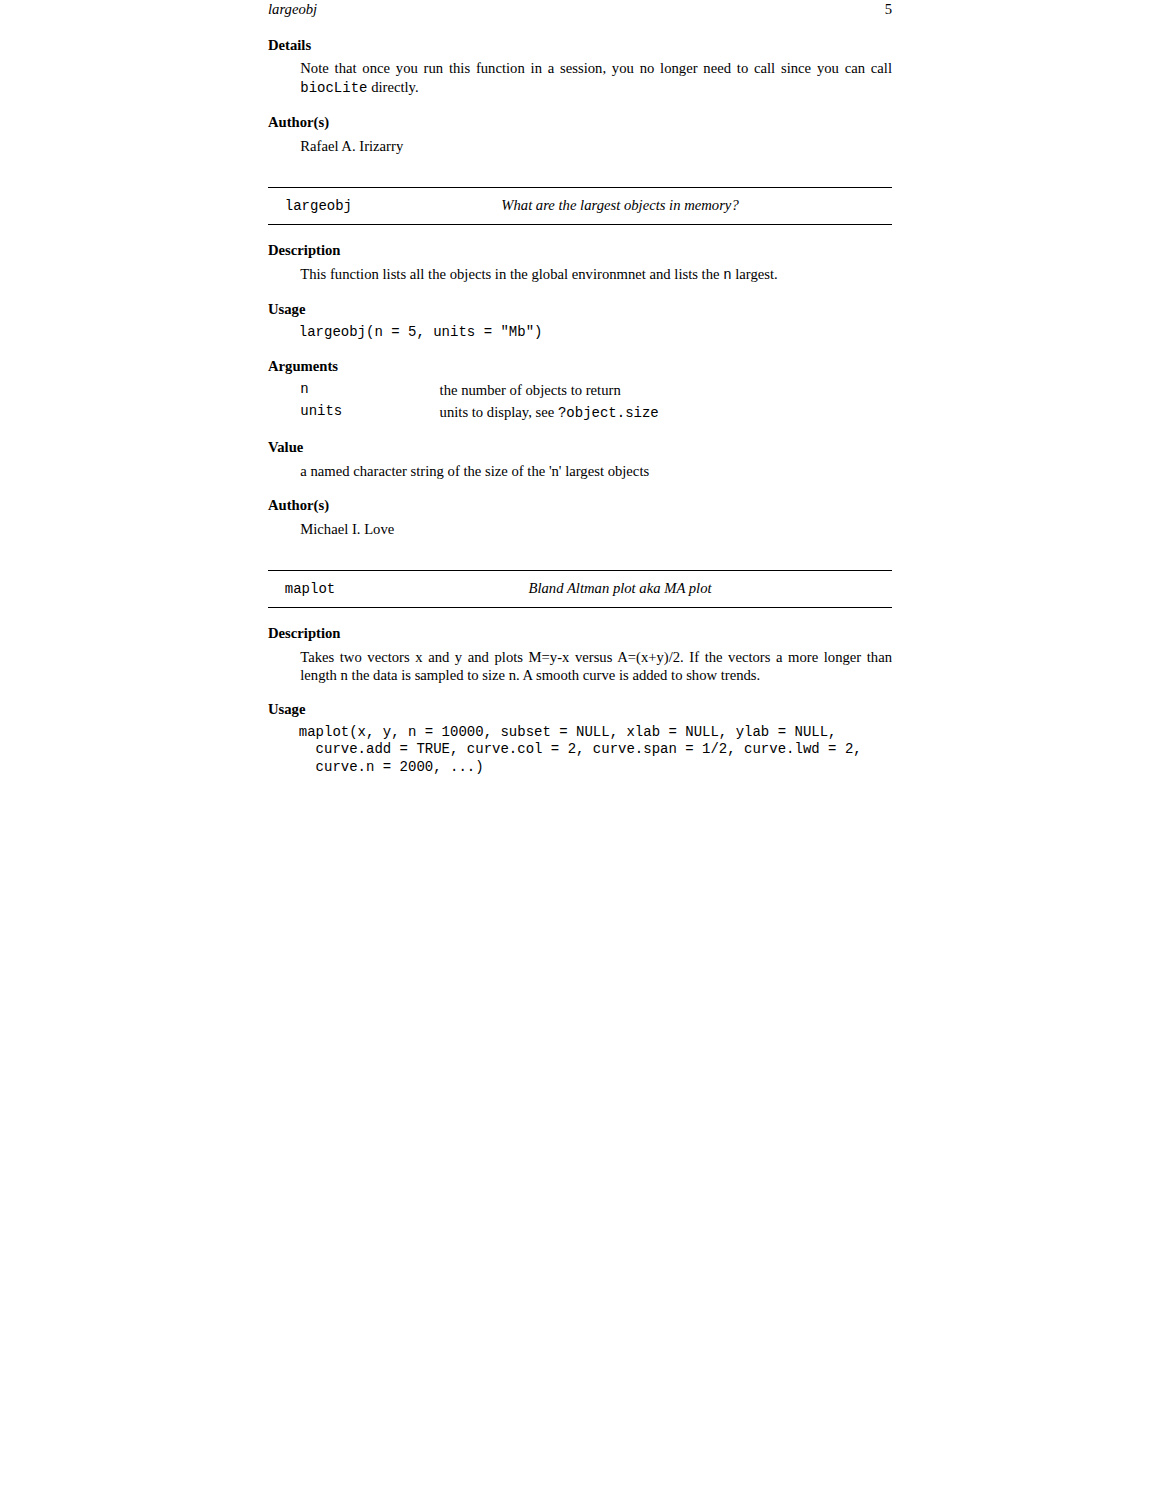largeobj 5
Details
Note that once you run this function in a session, you no longer need to call since you can call biocLite directly.
Author(s)
Rafael A. Irizarry
largeobj What are the largest objects in memory?
Description
This function lists all the objects in the global environmnet and lists the n largest.
Usage
largeobj(n = 5, units = "Mb")
Arguments
n
the number of objects to return
units
units to display, see ?object.size
Value
a named character string of the size of the 'n' largest objects
Author(s)
Michael I. Love
maplot Bland Altman plot aka MA plot
Description
Takes two vectors x and y and plots M=y-x versus A=(x+y)/2. If the vectors a more longer than length n the data is sampled to size n. A smooth curve is added to show trends.
Usage
maplot(x, y, n = 10000, subset = NULL, xlab = NULL, ylab = NULL,
  curve.add = TRUE, curve.col = 2, curve.span = 1/2, curve.lwd = 2,
  curve.n = 2000, ...)